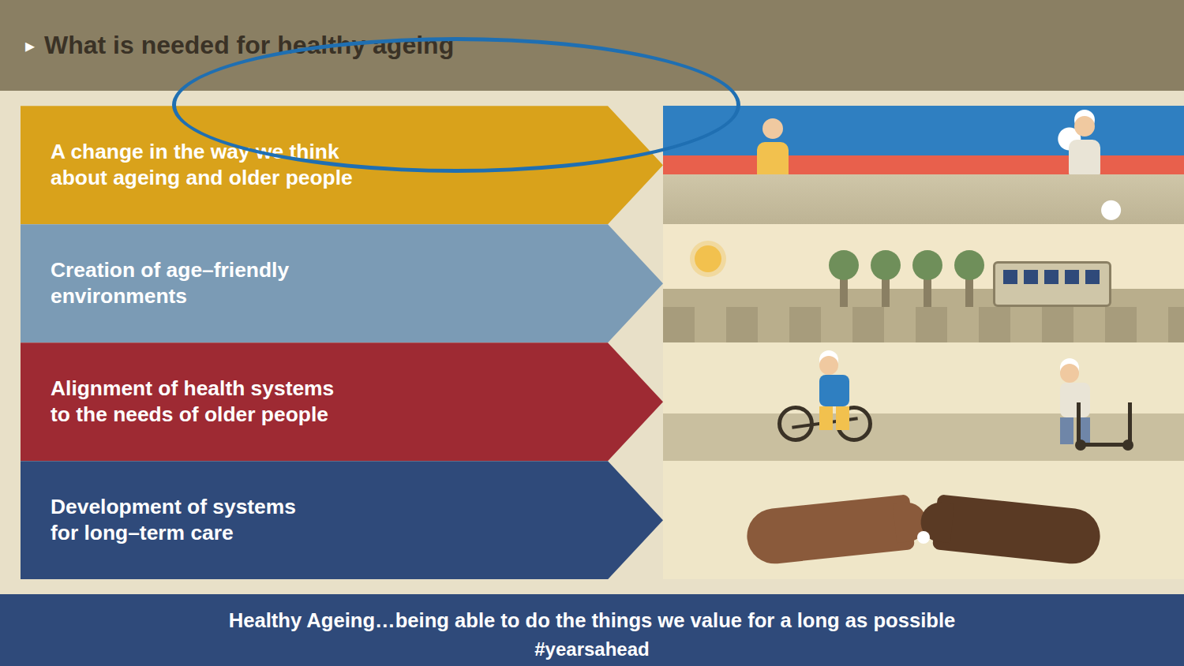▸
What is needed for healthy ageing
A change in the way we think
about ageing and older people
Creation of age–friendly
environments
Alignment of health systems
to the needs of older people
Development of systems
for long–term care
Healthy Ageing…being able to do the things we value for a long as possible
#yearsahead